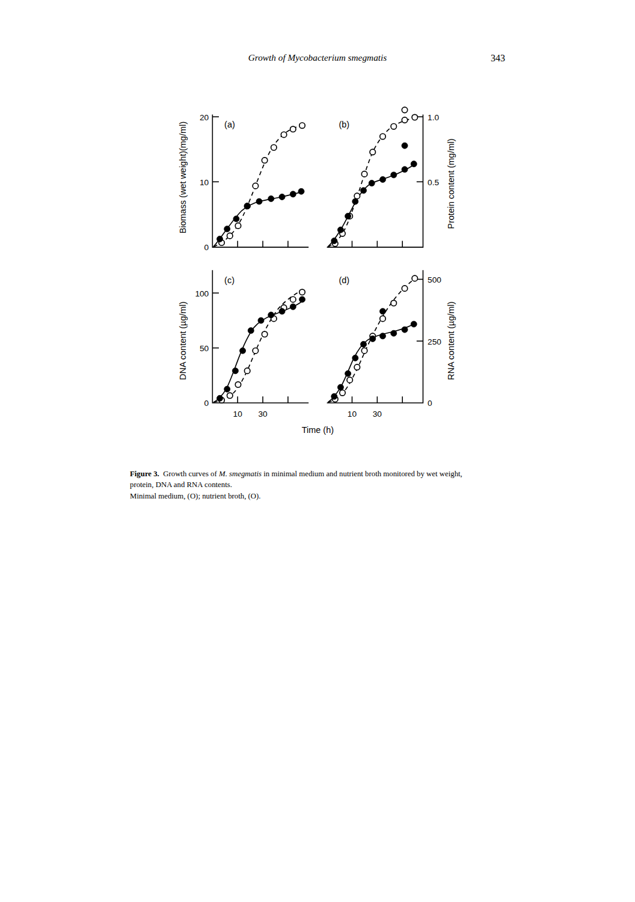Growth of Mycobacterium smegmatis 343
Figure 3. Growth curves of M. smegmatis in minimal medium and nutrient broth Four panels (a) biomass wet weight, (b) protein content, (c) DNA content and (d) RNA content plotted against time in hours, each showing a dashed curve with open circles for minimal medium and a solid curve with filled circles for nutrient broth. 20 10 0 (a) 1.0 0.5 (b) 100 50 0 10 30 (c) 500 250 0 10 30 (d) Biomass (wet weight)(mg/ml) Protein content (mg/ml) DNA content (µg/ml) RNA content (µg/ml) Time (h)
Figure 3. Growth curves of M. smegmatis in minimal medium and nutrient broth monitored by wet weight, protein, DNA and RNA contents.
Minimal medium, (O); nutrient broth, (O).